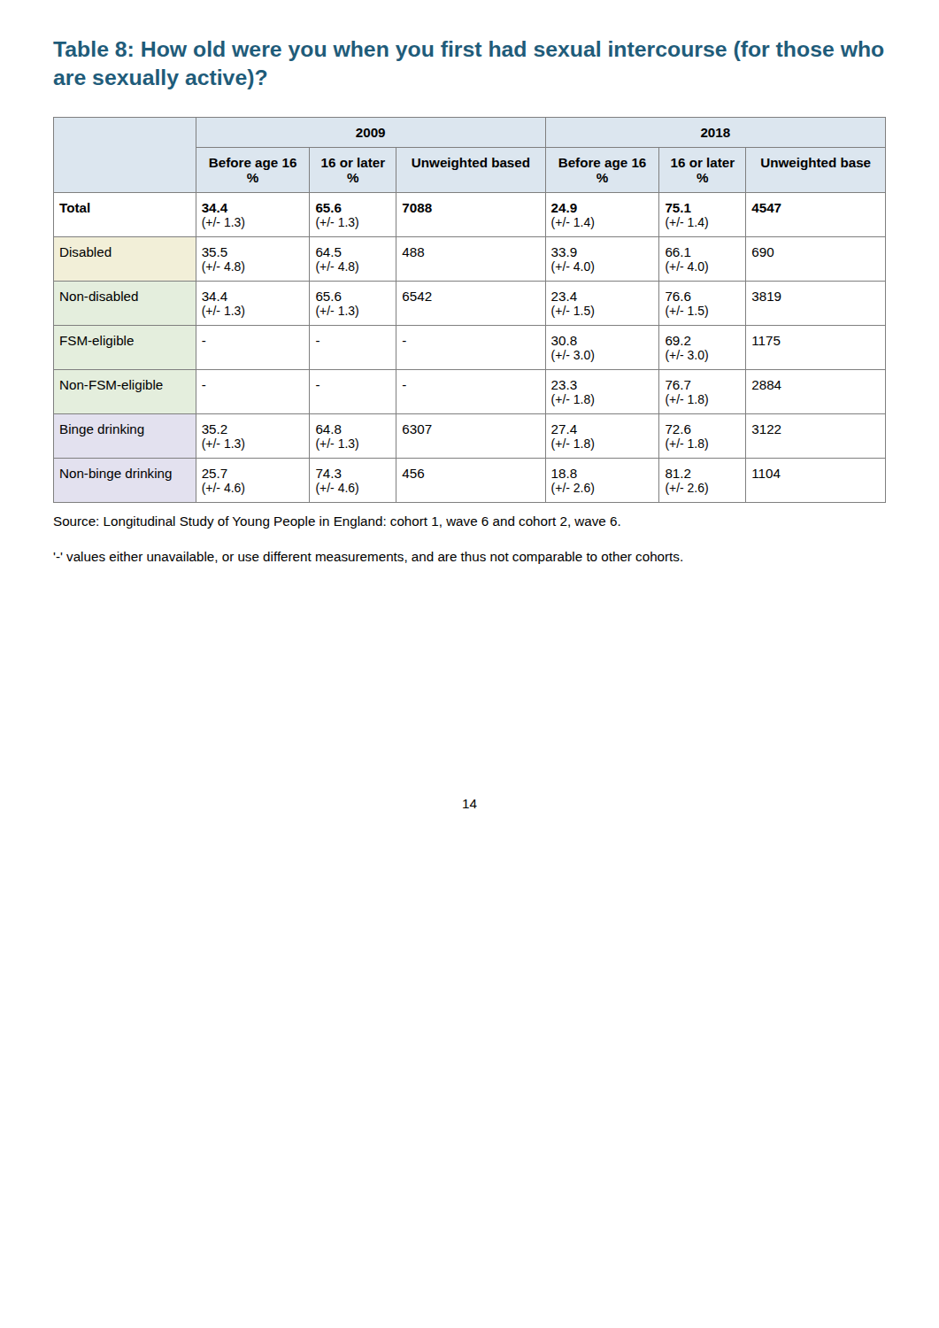Table 8: How old were you when you first had sexual intercourse (for those who are sexually active)?
| | 2009 | 2018 |
| --- | --- | --- |
| Before age 16 % | 16 or later % | Unweighted based | Before age 16 % | 16 or later % | Unweighted base |
| Total | 34.4 (+/- 1.3) | 65.6 (+/- 1.3) | 7088 | 24.9 (+/- 1.4) | 75.1 (+/- 1.4) | 4547 |
| Disabled | 35.5 (+/- 4.8) | 64.5 (+/- 4.8) | 488 | 33.9 (+/- 4.0) | 66.1 (+/- 4.0) | 690 |
| Non-disabled | 34.4 (+/- 1.3) | 65.6 (+/- 1.3) | 6542 | 23.4 (+/- 1.5) | 76.6 (+/- 1.5) | 3819 |
| FSM-eligible | - | - | - | 30.8 (+/- 3.0) | 69.2 (+/- 3.0) | 1175 |
| Non-FSM-eligible | - | - | - | 23.3 (+/- 1.8) | 76.7 (+/- 1.8) | 2884 |
| Binge drinking | 35.2 (+/- 1.3) | 64.8 (+/- 1.3) | 6307 | 27.4 (+/- 1.8) | 72.6 (+/- 1.8) | 3122 |
| Non-binge drinking | 25.7 (+/- 4.6) | 74.3 (+/- 4.6) | 456 | 18.8 (+/- 2.6) | 81.2 (+/- 2.6) | 1104 |
Source: Longitudinal Study of Young People in England: cohort 1, wave 6 and cohort 2, wave 6.
'-' values either unavailable, or use different measurements, and are thus not comparable to other cohorts.
14